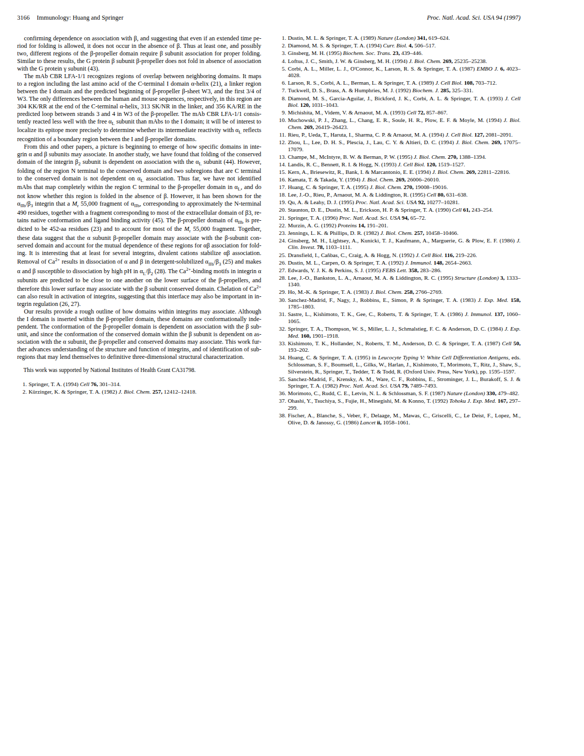3166 Immunology: Huang and Springer
Proc. Natl. Acad. Sci. USA 94 (1997)
confirming dependence on association with β, and suggesting that even if an extended time period for folding is allowed, it does not occur in the absence of β. Thus at least one, and possibly two, different regions of the β-propeller domain require β subunit association for proper folding. Similar to these results, the G protein β subunit β-propeller does not fold in absence of association with the G protein γ subunit (43).
The mAb CBR LFA-1/1 recognizes regions of overlap between neighboring domains. It maps to a region including the last amino acid of the C-terminal I domain α-helix (21), a linker region between the I domain and the predicted beginning of β-propeller β-sheet W3, and the first 3/4 of W3. The only differences between the human and mouse sequences, respectively, in this region are 304 KK/RR at the end of the C-terminal α-helix, 313 SK/NR in the linker, and 356 KA/RE in the predicted loop between strands 3 and 4 in W3 of the β-propeller. The mAb CBR LFA-1/1 consistently reacted less well with the free αL subunit than mAbs to the I domain; it will be of interest to localize its epitope more precisely to determine whether its intermediate reactivity with αL reflects recognition of a boundary region between the I and β-propeller domains.
From this and other papers, a picture is beginning to emerge of how specific domains in integrin α and β subunits may associate. In another study, we have found that folding of the conserved domain of the integrin β2 subunit is dependent on association with the αL subunit (44). However, folding of the region N terminal to the conserved domain and two subregions that are C terminal to the conserved domain is not dependent on αL association. Thus far, we have not identified mAbs that map completely within the region C terminal to the β-propeller domain in αL, and do not know whether this region is folded in the absence of β. However, it has been shown for the αIIb/β3 integrin that a Mr 55,000 fragment of αIIb, corresponding to approximately the N-terminal 490 residues, together with a fragment corresponding to most of the extracellular domain of β3, retains native conformation and ligand binding activity (45). The β-propeller domain of αIIb is predicted to be 452-aa residues (23) and to account for most of the Mr 55,000 fragment. Together, these data suggest that the α subunit β-propeller domain may associate with the β-subunit conserved domain and account for the mutual dependence of these regions for αβ association for folding. It is interesting that at least for several integrins, divalent cations stabilize αβ association. Removal of Ca2+ results in dissociation of α and β in detergent-solubilized αIIb/β3 (25) and makes α and β susceptible to dissociation by high pH in αL/β2 (28). The Ca2+-binding motifs in integrin α subunits are predicted to be close to one another on the lower surface of the β-propellers, and therefore this lower surface may associate with the β subunit conserved domain. Chelation of Ca2+ can also result in activation of integrins, suggesting that this interface may also be important in integrin regulation (26, 27).
Our results provide a rough outline of how domains within integrins may associate. Although the I domain is inserted within the β-propeller domain, these domains are conformationally independent. The conformation of the β-propeller domain is dependent on association with the β subunit, and since the conformation of the conserved domain within the β subunit is dependent on association with the α subunit, the β-propeller and conserved domains may associate. This work further advances understanding of the structure and function of integrins, and of identification of subregions that may lend themselves to definitive three-dimensional structural characterization.
This work was supported by National Institutes of Health Grant CA31798.
Springer, T. A. (1994) Cell 76, 301–314.
Kürzinger, K. & Springer, T. A. (1982) J. Biol. Chem. 257, 12412–12418.
Dustin, M. L. & Springer, T. A. (1989) Nature (London) 341, 619–624.
Diamond, M. S. & Springer, T. A. (1994) Curr. Biol. 4, 506–517.
Ginsberg, M. H. (1995) Biochem. Soc. Trans. 23, 439–446.
Loftus, J. C., Smith, J. W. & Ginsberg, M. H. (1994) J. Biol. Chem. 269, 25235–25238.
Corbi, A. L., Miller, L. J., O'Connor, K., Larson, R. S. & Springer, T. A. (1987) EMBO J. 6, 4023–4028.
Larson, R. S., Corbi, A. L., Berman, L. & Springer, T. A. (1989) J. Cell Biol. 108, 703–712.
Tuckwell, D. S., Brass, A. & Humphries, M. J. (1992) Biochem. J. 285, 325–331.
Diamond, M. S., Garcia-Aguilar, J., Bickford, J. K., Corbi, A. L. & Springer, T. A. (1993) J. Cell Biol. 120, 1031–1043.
Michishita, M., Videm, V. & Arnaout, M. A. (1993) Cell 72, 857–867.
Muchowski, P. J., Zhang, L., Chang, E. R., Soule, H. R., Plow, E. F. & Moyle, M. (1994) J. Biol. Chem. 269, 26419–26423.
Rieu, P., Ueda, T., Haruta, I., Sharma, C. P. & Arnaout, M. A. (1994) J. Cell Biol. 127, 2081–2091.
Zhou, L., Lee, D. H. S., Plescia, J., Lau, C. Y. & Altieri, D. C. (1994) J. Biol. Chem. 269, 17075–17079.
Champe, M., McIntyre, B. W. & Berman, P. W. (1995) J. Biol. Chem. 270, 1388–1394.
Landis, R. C., Bennett, R. I. & Hogg, N. (1993) J. Cell Biol. 120, 1519–1527.
Kern, A., Briesewitz, R., Bank, I. & Marcantonio, E. E. (1994) J. Biol. Chem. 269, 22811–22816.
Kamata, T. & Takada, Y. (1994) J. Biol. Chem. 269, 26006–26010.
Huang, C. & Springer, T. A. (1995) J. Biol. Chem. 270, 19008–19016.
Lee, J.-O., Rieu, P., Arnaout, M. A. & Liddington, R. (1995) Cell 80, 631–638.
Qu, A. & Leahy, D. J. (1995) Proc. Natl. Acad. Sci. USA 92, 10277–10281.
Staunton, D. E., Dustin, M. L., Erickson, H. P. & Springer, T. A. (1990) Cell 61, 243–254.
Springer, T. A. (1996) Proc. Natl. Acad. Sci. USA 94, 65–72.
Murzin, A. G. (1992) Proteins 14, 191–201.
Jennings, L. K. & Phillips, D. R. (1982) J. Biol. Chem. 257, 10458–10466.
Ginsberg, M. H., Lightsey, A., Kunicki, T. J., Kaufmann, A., Marguerie, G. & Plow, E. F. (1986) J. Clin. Invest. 78, 1103–1111.
Dransfield, I., Cañbas, C., Craig, A. & Hogg, N. (1992) J. Cell Biol. 116, 219–226.
Dustin, M. L., Carpen, O. & Springer, T. A. (1992) J. Immunol. 148, 2654–2663.
Edwards, Y. J. K. & Perkins, S. J. (1995) FEBS Lett. 358, 283–286.
Lee, J.-O., Bankston, L. A., Arnaout, M. A. & Liddington, R. C. (1995) Structure (London) 3, 1333–1340.
Ho, M.-K. & Springer, T. A. (1983) J. Biol. Chem. 258, 2766–2769.
Sanchez-Madrid, F., Nagy, J., Robbins, E., Simon, P. & Springer, T. A. (1983) J. Exp. Med. 158, 1785–1803.
Sastre, L., Kishimoto, T. K., Gee, C., Roberts, T. & Springer, T. A. (1986) J. Immunol. 137, 1060–1065.
Springer, T. A., Thompson, W. S., Miller, L. J., Schmalstieg, F. C. & Anderson, D. C. (1984) J. Exp. Med. 160, 1901–1918.
Kishimoto, T. K., Hollander, N., Roberts, T. M., Anderson, D. C. & Springer, T. A. (1987) Cell 50, 193–202.
Huang, C. & Springer, T. A. (1995) in Leucocyte Typing V: White Cell Differentiation Antigens, eds. Schlossman, S. F., Boumsell, L., Gilks, W., Harlan, J., Kishimoto, T., Morimoto, T., Ritz, J., Shaw, S., Silverstein, R., Springer, T., Tedder, T. & Todd, R. (Oxford Univ. Press, New York), pp. 1595–1597.
Sanchez-Madrid, F., Krensky, A. M., Ware, C. F., Robbins, E., Strominger, J. L., Burakoff, S. J. & Springer, T. A. (1982) Proc. Natl. Acad. Sci. USA 79, 7489–7493.
Morimoto, C., Rudd, C. E., Letvin, N. L. & Schlossman, S. F. (1987) Nature (London) 330, 479–482.
Ohashi, Y., Tsuchiya, S., Fujie, H., Minegishi, M. & Konno, T. (1992) Tohoku J. Exp. Med. 167, 297–299.
Fischer, A., Blanche, S., Veber, F., Delaage, M., Mawas, C., Griscelli, C., Le Deist, F., Lopez, M., Olive, D. & Janossy, G. (1986) Lancet ii, 1058–1061.